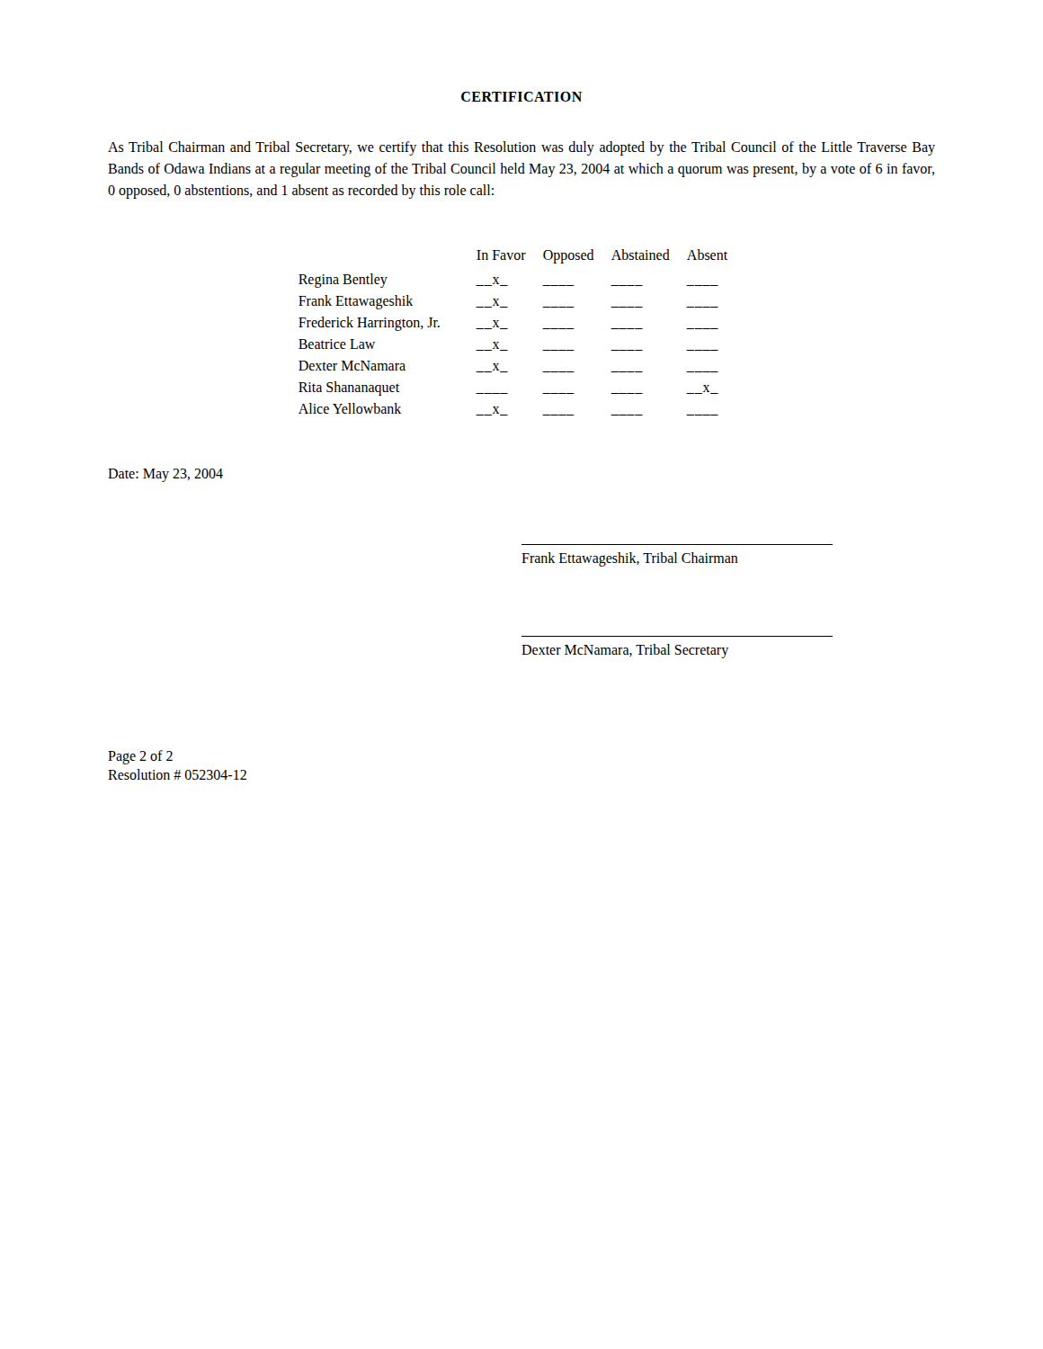CERTIFICATION
As Tribal Chairman and Tribal Secretary, we certify that this Resolution was duly adopted by the Tribal Council of the Little Traverse Bay Bands of Odawa Indians at a regular meeting of the Tribal Council held May 23, 2004 at which a quorum was present, by a vote of 6 in favor, 0 opposed, 0 abstentions, and 1 absent as recorded by this role call:
| | In Favor | Opposed | Abstained | Absent |
| --- | --- | --- | --- | --- |
| Regina Bentley | __x_ | ____ | ____ | ____ |
| Frank Ettawageshik | __x_ | ____ | ____ | ____ |
| Frederick Harrington, Jr. | __x_ | ____ | ____ | ____ |
| Beatrice Law | __x_ | ____ | ____ | ____ |
| Dexter McNamara | __x_ | ____ | ____ | ____ |
| Rita Shananaquet | ____ | ____ | ____ | __x_ |
| Alice Yellowbank | __x_ | ____ | ____ | ____ |
Date: May 23, 2004
Frank Ettawageshik, Tribal Chairman
Dexter McNamara, Tribal Secretary
Page 2 of 2
Resolution # 052304-12